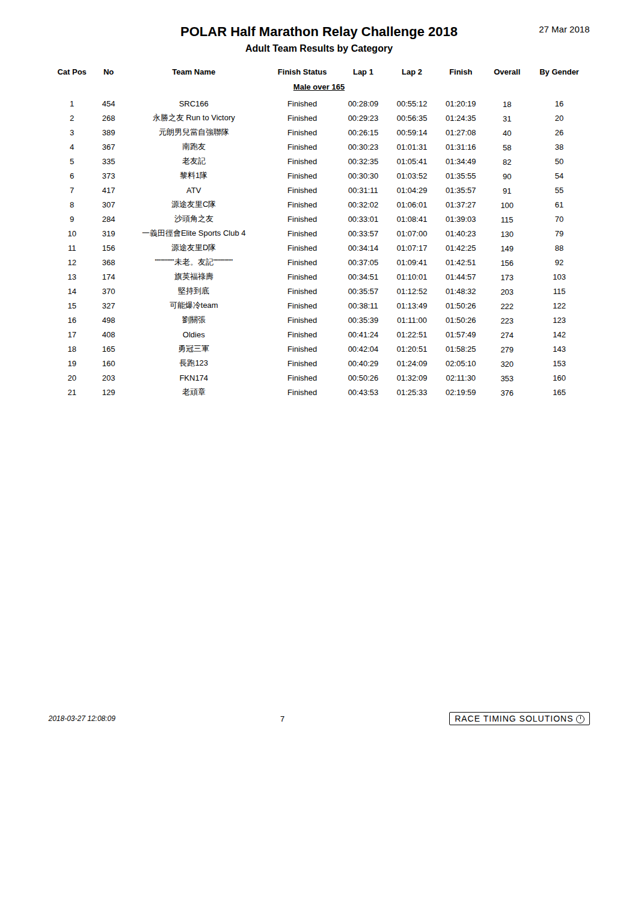27 Mar 2018
POLAR Half Marathon Relay Challenge 2018
Adult Team Results by Category
| Cat Pos | No | Team Name | Finish Status | Lap 1 | Lap 2 | Finish | Overall | By Gender |
| --- | --- | --- | --- | --- | --- | --- | --- | --- |
| Male over 165 |
| 1 | 454 | SRC166 | Finished | 00:28:09 | 00:55:12 | 01:20:19 | 18 | 16 |
| 2 | 268 | 永勝之友 Run to Victory | Finished | 00:29:23 | 00:56:35 | 01:24:35 | 31 | 20 |
| 3 | 389 | 元朗男兒當自強聯隊 | Finished | 00:26:15 | 00:59:14 | 01:27:08 | 40 | 26 |
| 4 | 367 | 南跑友 | Finished | 00:30:23 | 01:01:31 | 01:31:16 | 58 | 38 |
| 5 | 335 | 老友記 | Finished | 00:32:35 | 01:05:41 | 01:34:49 | 82 | 50 |
| 6 | 373 | 黎料1隊 | Finished | 00:30:30 | 01:03:52 | 01:35:55 | 90 | 54 |
| 7 | 417 | ATV | Finished | 00:31:11 | 01:04:29 | 01:35:57 | 91 | 55 |
| 8 | 307 | 源途友里C隊 | Finished | 00:32:02 | 01:06:01 | 01:37:27 | 100 | 61 |
| 9 | 284 | 沙頭角之友 | Finished | 00:33:01 | 01:08:41 | 01:39:03 | 115 | 70 |
| 10 | 319 | 一義田徑會Elite Sports Club 4 | Finished | 00:33:57 | 01:07:00 | 01:40:23 | 130 | 79 |
| 11 | 156 | 源途友里D隊 | Finished | 00:34:14 | 01:07:17 | 01:42:25 | 149 | 88 |
| 12 | 368 | """""""未老。友記""""""" | Finished | 00:37:05 | 01:09:41 | 01:42:51 | 156 | 92 |
| 13 | 174 | 旗英福祿壽 | Finished | 00:34:51 | 01:10:01 | 01:44:57 | 173 | 103 |
| 14 | 370 | 堅持到底 | Finished | 00:35:57 | 01:12:52 | 01:48:32 | 203 | 115 |
| 15 | 327 | 可能爆冷team | Finished | 00:38:11 | 01:13:49 | 01:50:26 | 222 | 122 |
| 16 | 498 | 劉關張 | Finished | 00:35:39 | 01:11:00 | 01:50:26 | 223 | 123 |
| 17 | 408 | Oldies | Finished | 00:41:24 | 01:22:51 | 01:57:49 | 274 | 142 |
| 18 | 165 | 勇冠三軍 | Finished | 00:42:04 | 01:20:51 | 01:58:25 | 279 | 143 |
| 19 | 160 | 長跑123 | Finished | 00:40:29 | 01:24:09 | 02:05:10 | 320 | 153 |
| 20 | 203 | FKN174 | Finished | 00:50:26 | 01:32:09 | 02:11:30 | 353 | 160 |
| 21 | 129 | 老頑章 | Finished | 00:43:53 | 01:25:33 | 02:19:59 | 376 | 165 |
2018-03-27 12:08:09
7
RACE TIMING SOLUTIONS